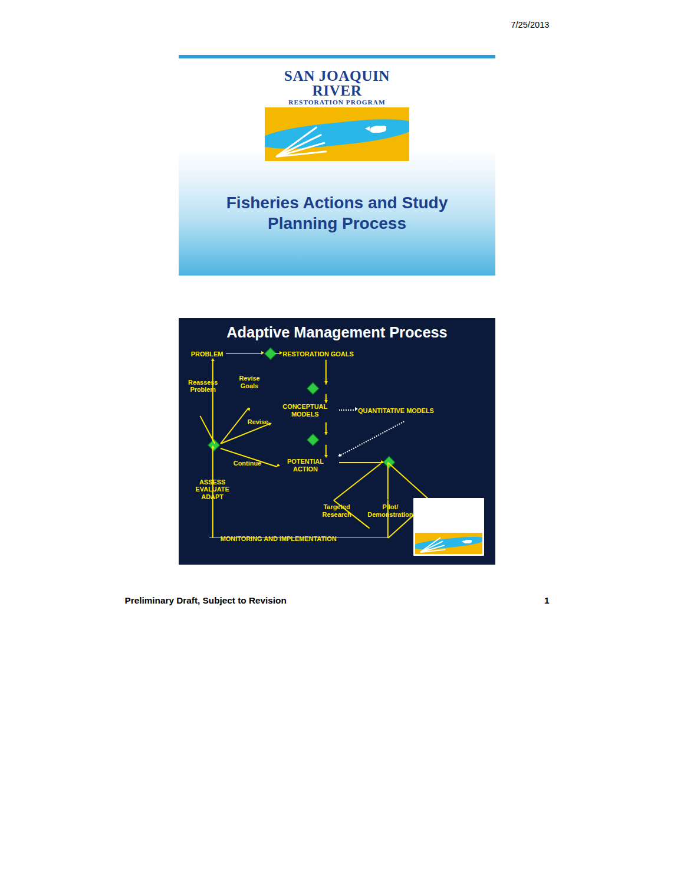7/25/2013
SAN JOAQUIN RIVER RESTORATION PROGRAM
Fisheries Actions and Study
Planning Process
Adaptive Management Process
PROBLEM
RESTORATION GOALS
Reassess
Problem
Revise
Goals
CONCEPTUAL
MODELS
QUANTITATIVE MODELS
Revise
Continue
POTENTIAL
ACTION
ASSESS
EVALUATE
ADAPT
Targeted
Research
Pilot/
Demonstration
Large Scale
Restoration
MONITORING AND IMPLEMENTATION
SAN JOAQUIN RIVER RESTORATION PROGRAM
Preliminary Draft, Subject to Revision 1